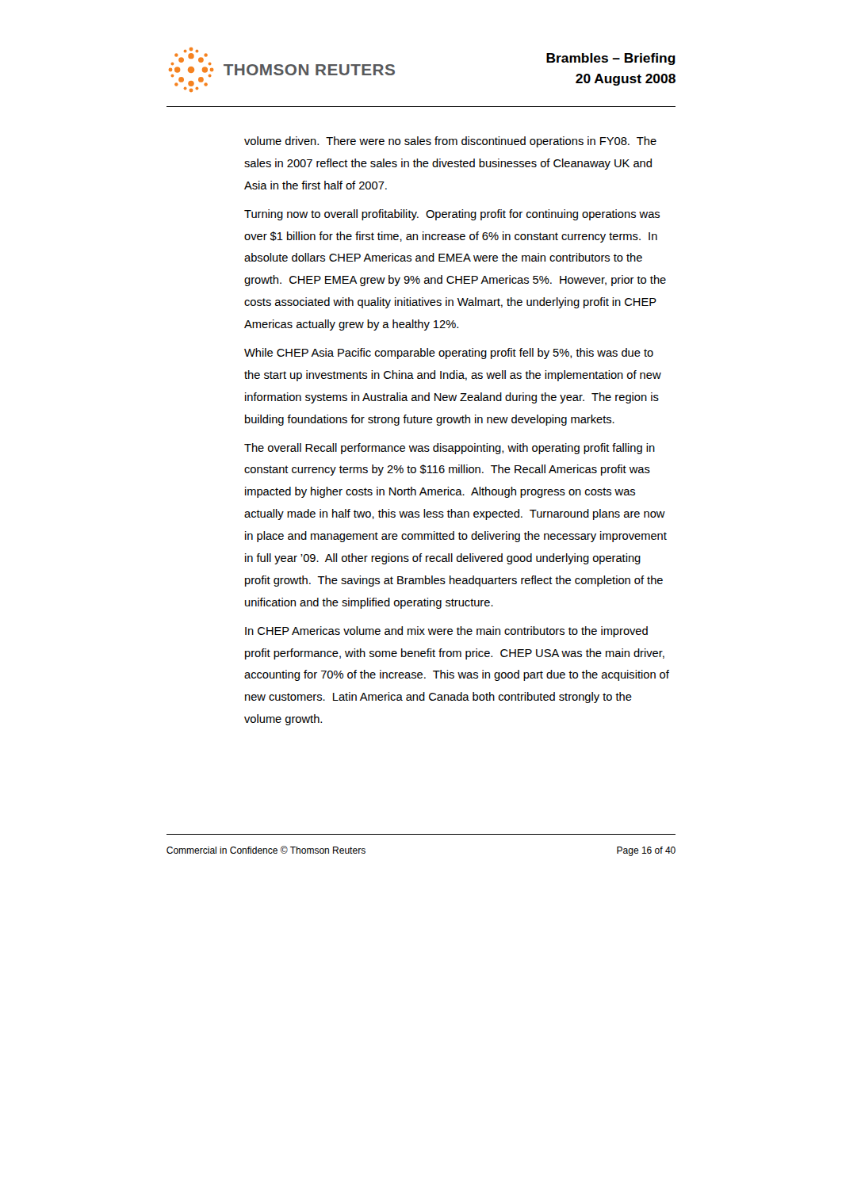THOMSON REUTERS
Brambles – Briefing
20 August 2008
volume driven. There were no sales from discontinued operations in FY08. The sales in 2007 reflect the sales in the divested businesses of Cleanaway UK and Asia in the first half of 2007.
Turning now to overall profitability. Operating profit for continuing operations was over $1 billion for the first time, an increase of 6% in constant currency terms. In absolute dollars CHEP Americas and EMEA were the main contributors to the growth. CHEP EMEA grew by 9% and CHEP Americas 5%. However, prior to the costs associated with quality initiatives in Walmart, the underlying profit in CHEP Americas actually grew by a healthy 12%.
While CHEP Asia Pacific comparable operating profit fell by 5%, this was due to the start up investments in China and India, as well as the implementation of new information systems in Australia and New Zealand during the year. The region is building foundations for strong future growth in new developing markets.
The overall Recall performance was disappointing, with operating profit falling in constant currency terms by 2% to $116 million. The Recall Americas profit was impacted by higher costs in North America. Although progress on costs was actually made in half two, this was less than expected. Turnaround plans are now in place and management are committed to delivering the necessary improvement in full year ’09. All other regions of recall delivered good underlying operating profit growth. The savings at Brambles headquarters reflect the completion of the unification and the simplified operating structure.
In CHEP Americas volume and mix were the main contributors to the improved profit performance, with some benefit from price. CHEP USA was the main driver, accounting for 70% of the increase. This was in good part due to the acquisition of new customers. Latin America and Canada both contributed strongly to the volume growth.
Commercial in Confidence © Thomson Reuters Page 16 of 40